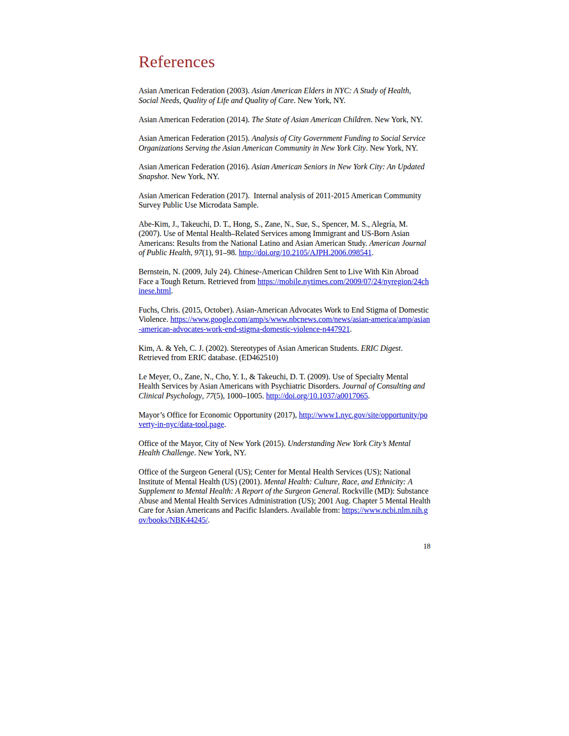References
Asian American Federation (2003). Asian American Elders in NYC: A Study of Health, Social Needs, Quality of Life and Quality of Care. New York, NY.
Asian American Federation (2014). The State of Asian American Children. New York, NY.
Asian American Federation (2015). Analysis of City Government Funding to Social Service Organizations Serving the Asian American Community in New York City. New York, NY.
Asian American Federation (2016). Asian American Seniors in New York City: An Updated Snapshot. New York, NY.
Asian American Federation (2017). Internal analysis of 2011-2015 American Community Survey Public Use Microdata Sample.
Abe-Kim, J., Takeuchi, D. T., Hong, S., Zane, N., Sue, S., Spencer, M. S., Alegría, M. (2007). Use of Mental Health–Related Services among Immigrant and US-Born Asian Americans: Results from the National Latino and Asian American Study. American Journal of Public Health, 97(1), 91–98. http://doi.org/10.2105/AJPH.2006.098541.
Bernstein, N. (2009, July 24). Chinese-American Children Sent to Live With Kin Abroad Face a Tough Return. Retrieved from https://mobile.nytimes.com/2009/07/24/nyregion/24chinese.html.
Fuchs, Chris. (2015, October). Asian-American Advocates Work to End Stigma of Domestic Violence. https://www.google.com/amp/s/www.nbcnews.com/news/asian-america/amp/asian-american-advocates-work-end-stigma-domestic-violence-n447921.
Kim, A. & Yeh, C. J. (2002). Stereotypes of Asian American Students. ERIC Digest. Retrieved from ERIC database. (ED462510)
Le Meyer, O., Zane, N., Cho, Y. I., & Takeuchi, D. T. (2009). Use of Specialty Mental Health Services by Asian Americans with Psychiatric Disorders. Journal of Consulting and Clinical Psychology, 77(5), 1000–1005. http://doi.org/10.1037/a0017065.
Mayor’s Office for Economic Opportunity (2017), http://www1.nyc.gov/site/opportunity/poverty-in-nyc/data-tool.page.
Office of the Mayor, City of New York (2015). Understanding New York City’s Mental Health Challenge. New York, NY.
Office of the Surgeon General (US); Center for Mental Health Services (US); National Institute of Mental Health (US) (2001). Mental Health: Culture, Race, and Ethnicity: A Supplement to Mental Health: A Report of the Surgeon General. Rockville (MD): Substance Abuse and Mental Health Services Administration (US); 2001 Aug. Chapter 5 Mental Health Care for Asian Americans and Pacific Islanders. Available from: https://www.ncbi.nlm.nih.gov/books/NBK44245/.
18